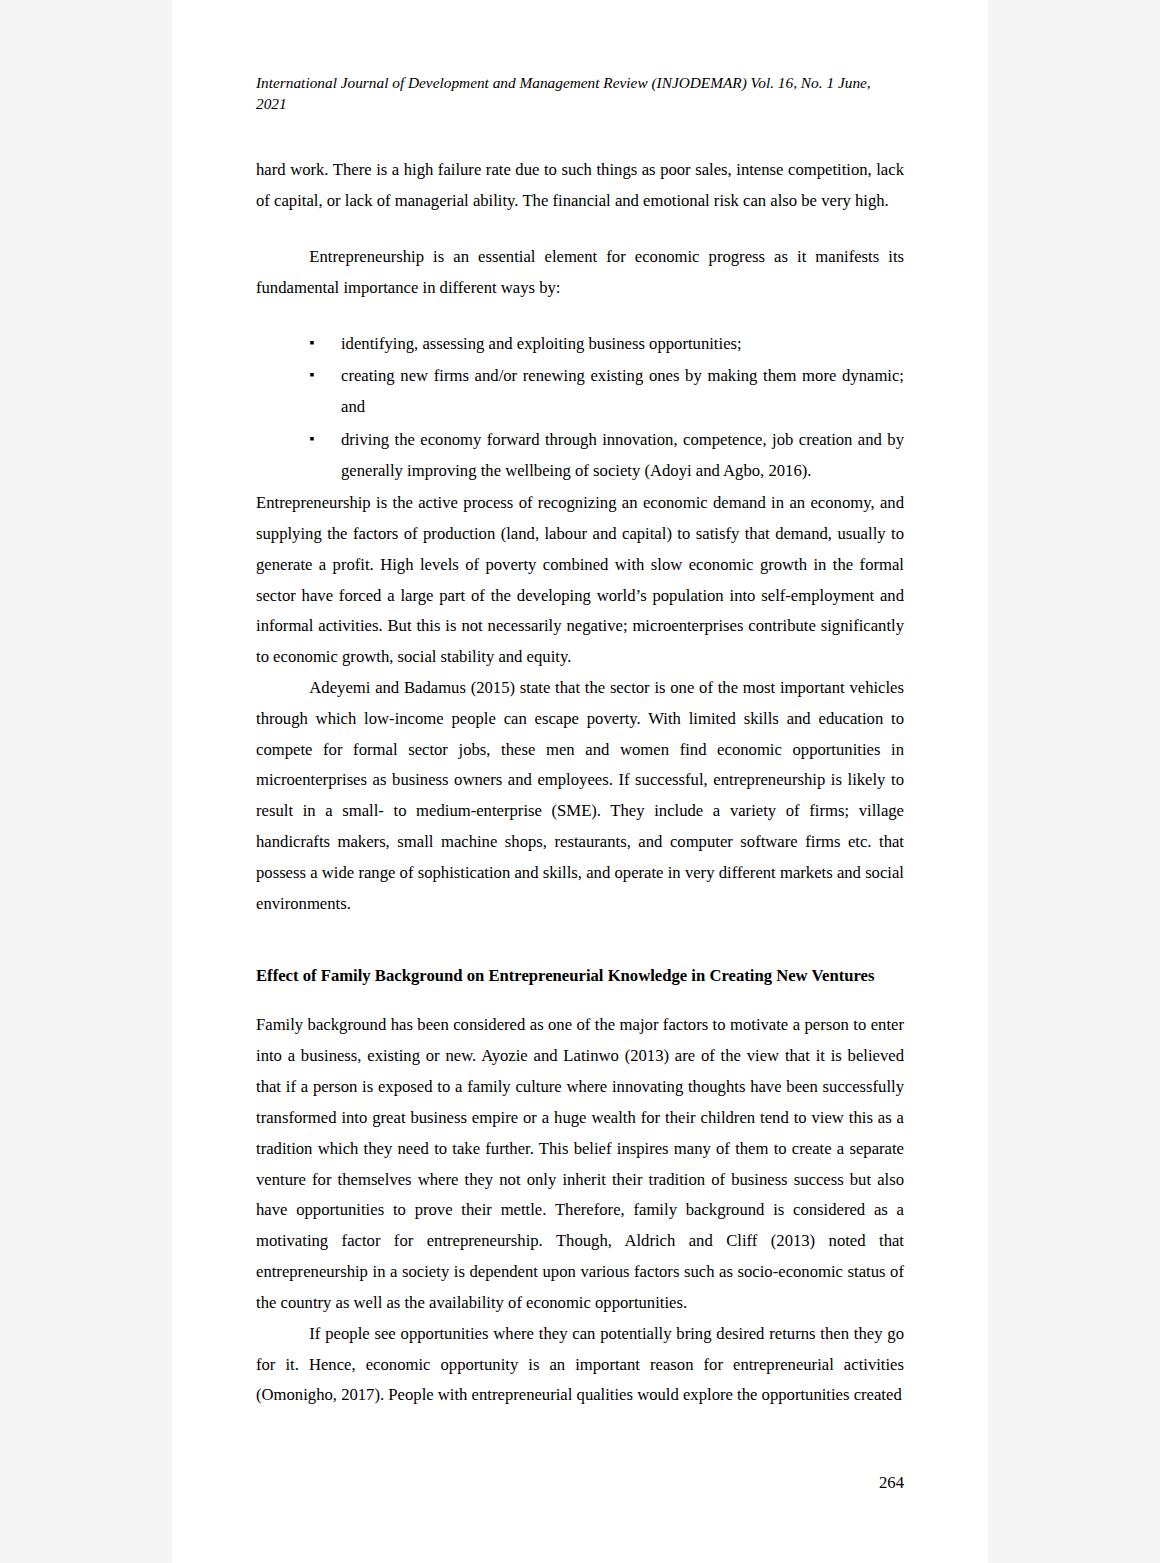International Journal of Development and Management Review (INJODEMAR) Vol. 16, No. 1 June, 2021
hard work. There is a high failure rate due to such things as poor sales, intense competition, lack of capital, or lack of managerial ability. The financial and emotional risk can also be very high.
Entrepreneurship is an essential element for economic progress as it manifests its fundamental importance in different ways by:
identifying, assessing and exploiting business opportunities;
creating new firms and/or renewing existing ones by making them more dynamic; and
driving the economy forward through innovation, competence, job creation and by generally improving the wellbeing of society (Adoyi and Agbo, 2016).
Entrepreneurship is the active process of recognizing an economic demand in an economy, and supplying the factors of production (land, labour and capital) to satisfy that demand, usually to generate a profit. High levels of poverty combined with slow economic growth in the formal sector have forced a large part of the developing world’s population into self-employment and informal activities. But this is not necessarily negative; microenterprises contribute significantly to economic growth, social stability and equity.
Adeyemi and Badamus (2015) state that the sector is one of the most important vehicles through which low-income people can escape poverty. With limited skills and education to compete for formal sector jobs, these men and women find economic opportunities in microenterprises as business owners and employees. If successful, entrepreneurship is likely to result in a small- to medium-enterprise (SME). They include a variety of firms; village handicrafts makers, small machine shops, restaurants, and computer software firms etc. that possess a wide range of sophistication and skills, and operate in very different markets and social environments.
Effect of Family Background on Entrepreneurial Knowledge in Creating New Ventures
Family background has been considered as one of the major factors to motivate a person to enter into a business, existing or new. Ayozie and Latinwo (2013) are of the view that it is believed that if a person is exposed to a family culture where innovating thoughts have been successfully transformed into great business empire or a huge wealth for their children tend to view this as a tradition which they need to take further. This belief inspires many of them to create a separate venture for themselves where they not only inherit their tradition of business success but also have opportunities to prove their mettle. Therefore, family background is considered as a motivating factor for entrepreneurship. Though, Aldrich and Cliff (2013) noted that entrepreneurship in a society is dependent upon various factors such as socio-economic status of the country as well as the availability of economic opportunities.
If people see opportunities where they can potentially bring desired returns then they go for it. Hence, economic opportunity is an important reason for entrepreneurial activities (Omonigho, 2017). People with entrepreneurial qualities would explore the opportunities created
264